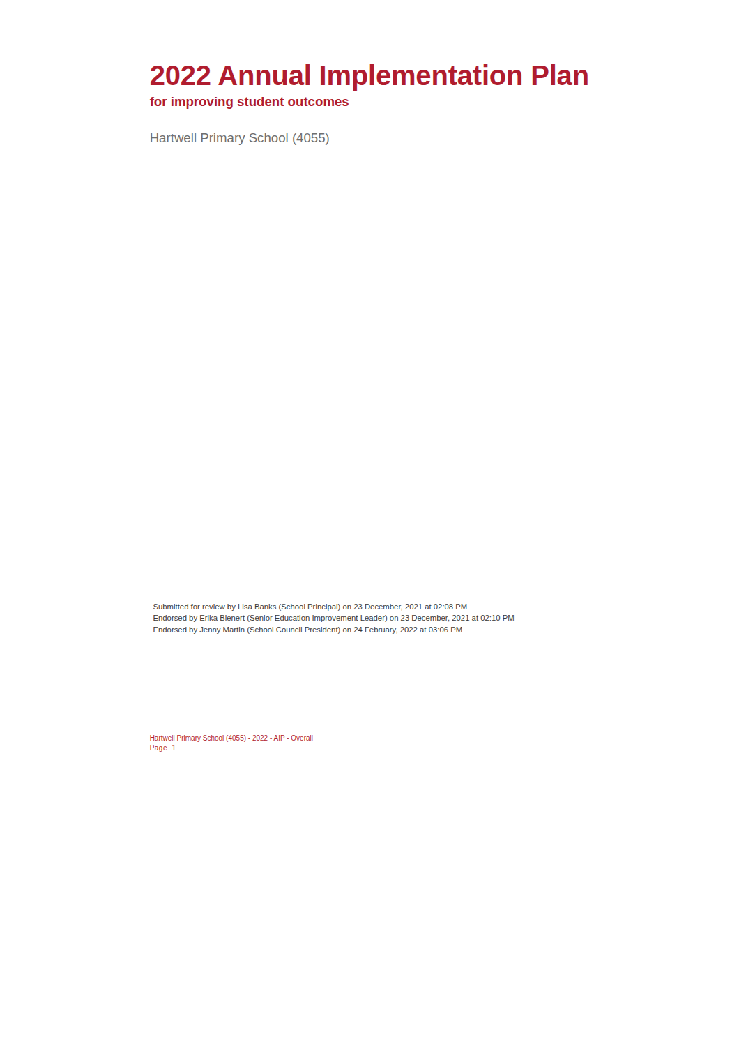2022 Annual Implementation Plan
for improving student outcomes
Hartwell Primary School (4055)
Submitted for review by Lisa Banks (School Principal) on 23 December, 2021 at 02:08 PM
Endorsed by Erika Bienert (Senior Education Improvement Leader) on 23 December, 2021 at 02:10 PM
Endorsed by Jenny Martin (School Council President) on 24 February, 2022 at 03:06 PM
Hartwell Primary School (4055) - 2022 - AIP - Overall
Page 1